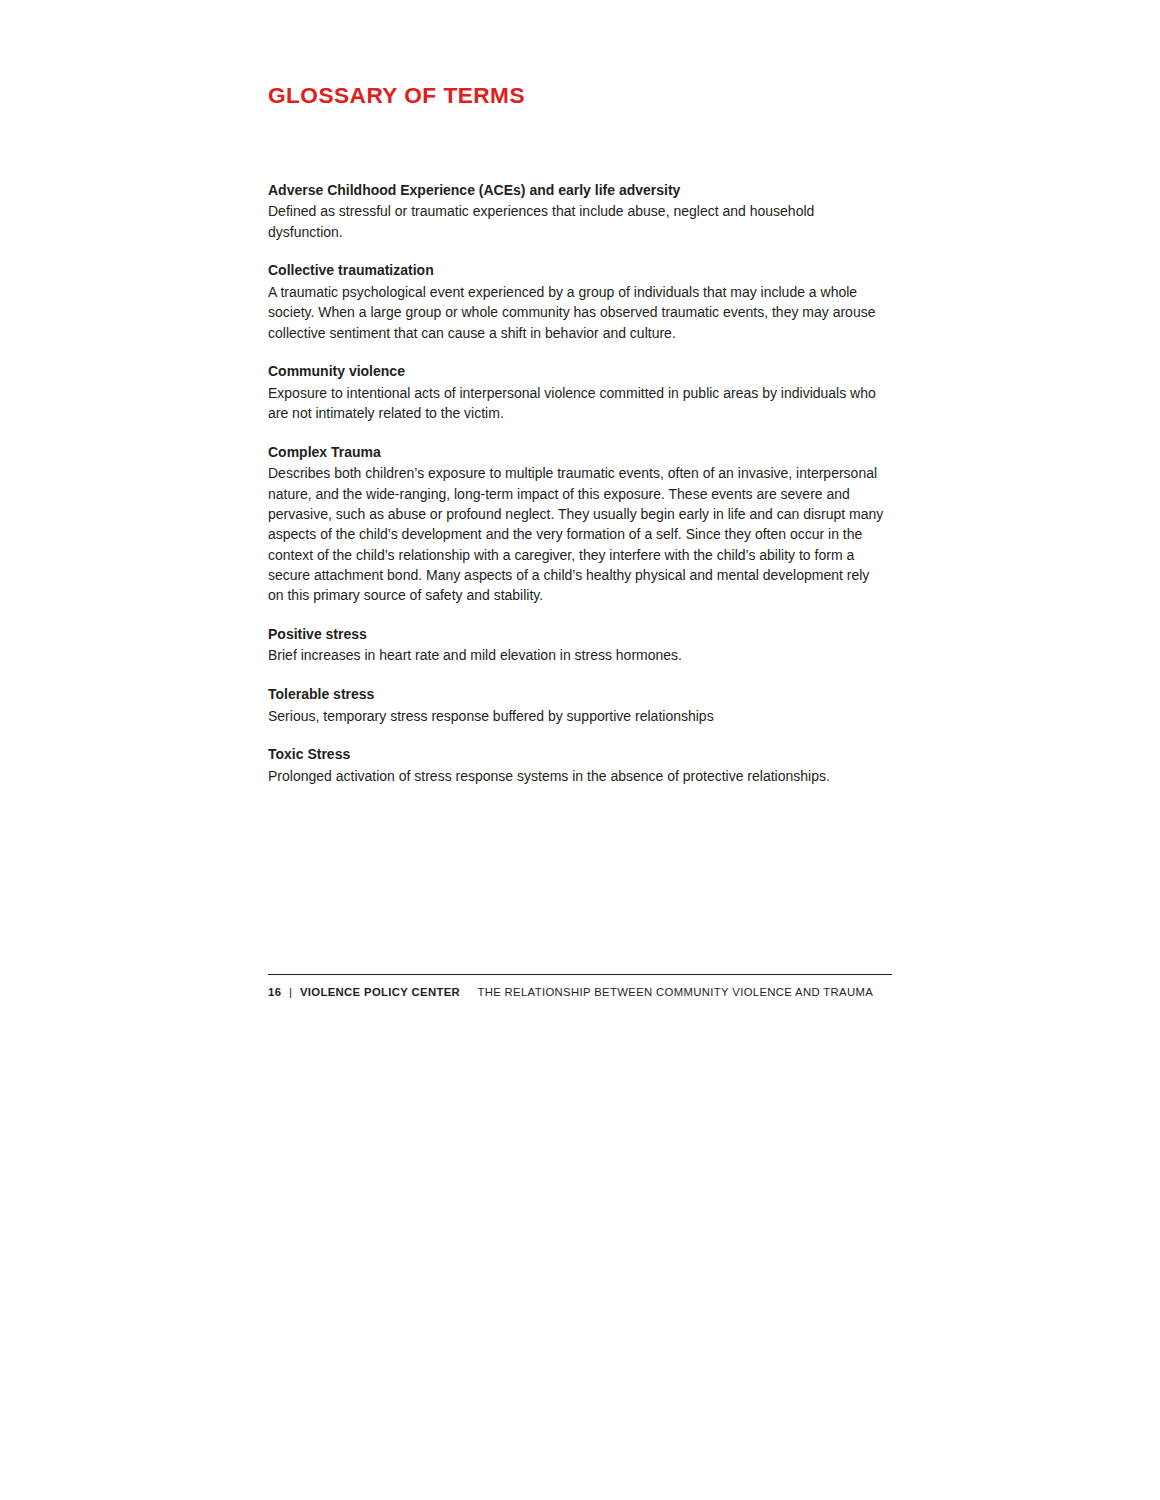Glossary of Terms
Adverse Childhood Experience (ACEs) and early life adversity
Defined as stressful or traumatic experiences that include abuse, neglect and household dysfunction.
Collective traumatization
A traumatic psychological event experienced by a group of individuals that may include a whole society. When a large group or whole community has observed traumatic events, they may arouse collective sentiment that can cause a shift in behavior and culture.
Community violence
Exposure to intentional acts of interpersonal violence committed in public areas by individuals who are not intimately related to the victim.
Complex Trauma
Describes both children’s exposure to multiple traumatic events, often of an invasive, interpersonal nature, and the wide-ranging, long-term impact of this exposure. These events are severe and pervasive, such as abuse or profound neglect. They usually begin early in life and can disrupt many aspects of the child’s development and the very formation of a self. Since they often occur in the context of the child’s relationship with a caregiver, they interfere with the child’s ability to form a secure attachment bond. Many aspects of a child’s healthy physical and mental development rely on this primary source of safety and stability.
Positive stress
Brief increases in heart rate and mild elevation in stress hormones.
Tolerable stress
Serious, temporary stress response buffered by supportive relationships
Toxic Stress
Prolonged activation of stress response systems in the absence of protective relationships.
16 | Violence Policy Center The Relationship Between Community Violence and Trauma